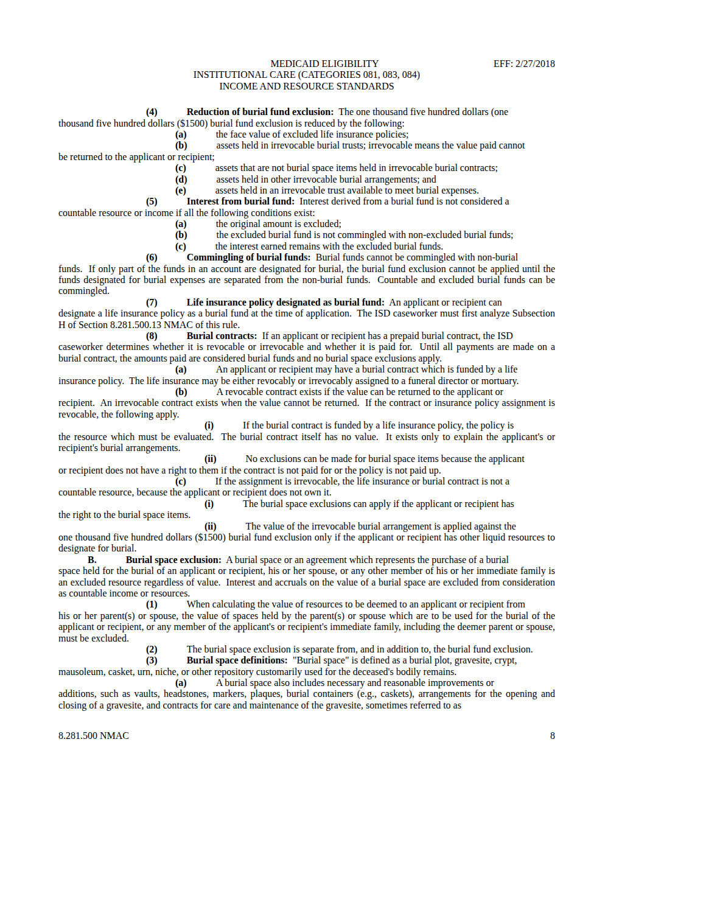MEDICAID ELIGIBILITY
EFF: 2/27/2018
INSTITUTIONAL CARE (CATEGORIES 081, 083, 084)
INCOME AND RESOURCE STANDARDS
(4) Reduction of burial fund exclusion: The one thousand five hundred dollars (one
thousand five hundred dollars ($1500) burial fund exclusion is reduced by the following:
(a) the face value of excluded life insurance policies;
(b) assets held in irrevocable burial trusts; irrevocable means the value paid cannot
be returned to the applicant or recipient;
(c) assets that are not burial space items held in irrevocable burial contracts;
(d) assets held in other irrevocable burial arrangements; and
(e) assets held in an irrevocable trust available to meet burial expenses.
(5) Interest from burial fund: Interest derived from a burial fund is not considered a
countable resource or income if all the following conditions exist:
(a) the original amount is excluded;
(b) the excluded burial fund is not commingled with non-excluded burial funds;
(c) the interest earned remains with the excluded burial funds.
(6) Commingling of burial funds: Burial funds cannot be commingled with non-burial
funds. If only part of the funds in an account are designated for burial, the burial fund exclusion cannot be applied until the funds designated for burial expenses are separated from the non-burial funds. Countable and excluded burial funds can be commingled.
(7) Life insurance policy designated as burial fund: An applicant or recipient can
designate a life insurance policy as a burial fund at the time of application. The ISD caseworker must first analyze Subsection H of Section 8.281.500.13 NMAC of this rule.
(8) Burial contracts: If an applicant or recipient has a prepaid burial contract, the ISD
caseworker determines whether it is revocable or irrevocable and whether it is paid for. Until all payments are made on a burial contract, the amounts paid are considered burial funds and no burial space exclusions apply.
(a) An applicant or recipient may have a burial contract which is funded by a life
insurance policy. The life insurance may be either revocably or irrevocably assigned to a funeral director or mortuary.
(b) A revocable contract exists if the value can be returned to the applicant or
recipient. An irrevocable contract exists when the value cannot be returned. If the contract or insurance policy assignment is revocable, the following apply.
(i) If the burial contract is funded by a life insurance policy, the policy is
the resource which must be evaluated. The burial contract itself has no value. It exists only to explain the applicant's or recipient's burial arrangements.
(ii) No exclusions can be made for burial space items because the applicant
or recipient does not have a right to them if the contract is not paid for or the policy is not paid up.
(c) If the assignment is irrevocable, the life insurance or burial contract is not a
countable resource, because the applicant or recipient does not own it.
(i) The burial space exclusions can apply if the applicant or recipient has
the right to the burial space items.
(ii) The value of the irrevocable burial arrangement is applied against the
one thousand five hundred dollars ($1500) burial fund exclusion only if the applicant or recipient has other liquid resources to designate for burial.
B. Burial space exclusion: A burial space or an agreement which represents the purchase of a burial
space held for the burial of an applicant or recipient, his or her spouse, or any other member of his or her immediate family is an excluded resource regardless of value. Interest and accruals on the value of a burial space are excluded from consideration as countable income or resources.
(1) When calculating the value of resources to be deemed to an applicant or recipient from
his or her parent(s) or spouse, the value of spaces held by the parent(s) or spouse which are to be used for the burial of the applicant or recipient, or any member of the applicant's or recipient's immediate family, including the deemer parent or spouse, must be excluded.
(2) The burial space exclusion is separate from, and in addition to, the burial fund exclusion.
(3) Burial space definitions: "Burial space" is defined as a burial plot, gravesite, crypt,
mausoleum, casket, urn, niche, or other repository customarily used for the deceased's bodily remains.
(a) A burial space also includes necessary and reasonable improvements or
additions, such as vaults, headstones, markers, plaques, burial containers (e.g., caskets), arrangements for the opening and closing of a gravesite, and contracts for care and maintenance of the gravesite, sometimes referred to as
8.281.500 NMAC 8